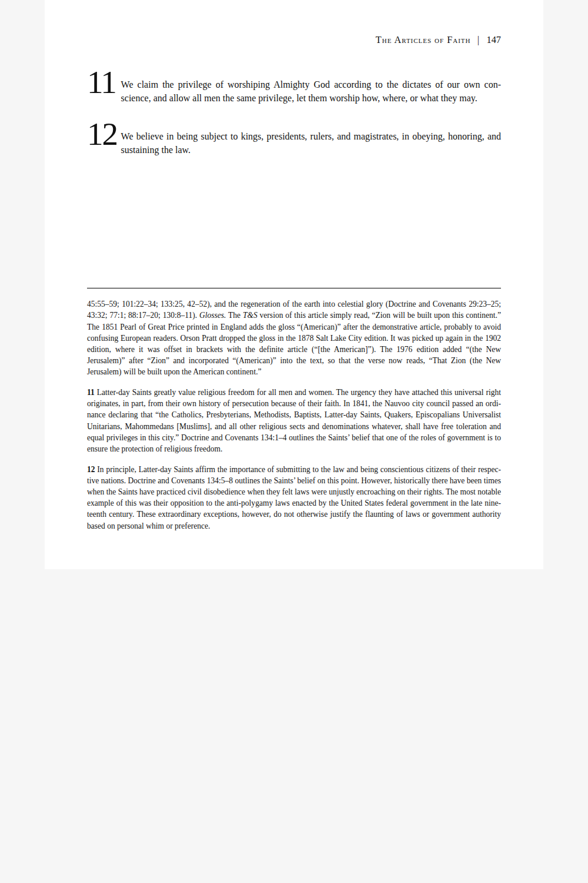The Articles of Faith|147
11
We claim the privilege of worshiping Almighty God according to the dictates of our own conscience, and allow all men the same privilege, let them worship how, where, or what they may.
12
We believe in being subject to kings, presidents, rulers, and magistrates, in obeying, honoring, and sustaining the law.
45:55–59; 101:22–34; 133:25, 42–52), and the regeneration of the earth into celestial glory (Doctrine and Covenants 29:23–25; 43:32; 77:1; 88:17–20; 130:8–11). Glosses. The T&S version of this article simply read, “Zion will be built upon this continent.” The 1851 Pearl of Great Price printed in England adds the gloss “(American)” after the demonstrative article, probably to avoid confusing European readers. Orson Pratt dropped the gloss in the 1878 Salt Lake City edition. It was picked up again in the 1902 edition, where it was offset in brackets with the definite article (“[the American]”). The 1976 edition added “(the New Jerusalem)” after “Zion” and incorporated “(American)” into the text, so that the verse now reads, “That Zion (the New Jerusalem) will be built upon the American continent.”
11 Latter-day Saints greatly value religious freedom for all men and women. The urgency they have attached this universal right originates, in part, from their own history of persecution because of their faith. In 1841, the Nauvoo city council passed an ordinance declaring that “the Catholics, Presbyterians, Methodists, Baptists, Latter-day Saints, Quakers, Episcopalians Universalist Unitarians, Mahommedans [Muslims], and all other religious sects and denominations whatever, shall have free toleration and equal privileges in this city.” Doctrine and Covenants 134:1–4 outlines the Saints’ belief that one of the roles of government is to ensure the protection of religious freedom.
12 In principle, Latter-day Saints affirm the importance of submitting to the law and being conscientious citizens of their respective nations. Doctrine and Covenants 134:5–8 outlines the Saints’ belief on this point. However, historically there have been times when the Saints have practiced civil disobedience when they felt laws were unjustly encroaching on their rights. The most notable example of this was their opposition to the anti-polygamy laws enacted by the United States federal government in the late nineteenth century. These extraordinary exceptions, however, do not otherwise justify the flaunting of laws or government authority based on personal whim or preference.